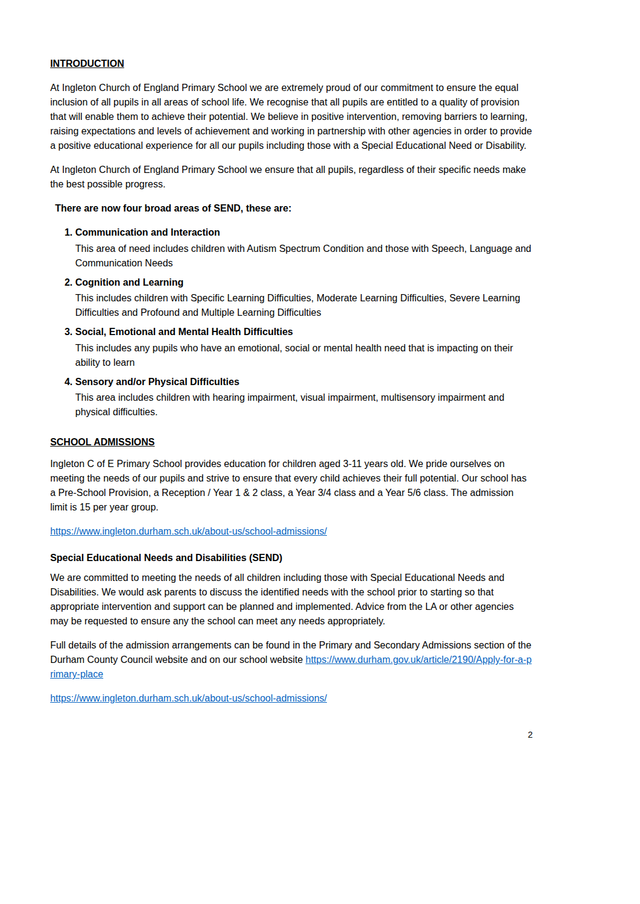INTRODUCTION
At Ingleton Church of England Primary School we are extremely proud of our commitment to ensure the equal inclusion of all pupils in all areas of school life. We recognise that all pupils are entitled to a quality of provision that will enable them to achieve their potential. We believe in positive intervention, removing barriers to learning, raising expectations and levels of achievement and working in partnership with other agencies in order to provide a positive educational experience for all our pupils including those with a Special Educational Need or Disability.
At Ingleton Church of England Primary School we ensure that all pupils, regardless of their specific needs make the best possible progress.
There are now four broad areas of SEND, these are:
Communication and Interaction This area of need includes children with Autism Spectrum Condition and those with Speech, Language and Communication Needs
Cognition and Learning This includes children with Specific Learning Difficulties, Moderate Learning Difficulties, Severe Learning Difficulties and Profound and Multiple Learning Difficulties
Social, Emotional and Mental Health Difficulties This includes any pupils who have an emotional, social or mental health need that is impacting on their ability to learn
Sensory and/or Physical Difficulties This area includes children with hearing impairment, visual impairment, multisensory impairment and physical difficulties.
SCHOOL ADMISSIONS
Ingleton C of E Primary School provides education for children aged 3-11 years old. We pride ourselves on meeting the needs of our pupils and strive to ensure that every child achieves their full potential. Our school has a Pre-School Provision, a Reception / Year 1 & 2 class, a Year 3/4 class and a Year 5/6 class. The admission limit is 15 per year group.
https://www.ingleton.durham.sch.uk/about-us/school-admissions/
Special Educational Needs and Disabilities (SEND)
We are committed to meeting the needs of all children including those with Special Educational Needs and Disabilities. We would ask parents to discuss the identified needs with the school prior to starting so that appropriate intervention and support can be planned and implemented. Advice from the LA or other agencies may be requested to ensure any the school can meet any needs appropriately.
Full details of the admission arrangements can be found in the Primary and Secondary Admissions section of the Durham County Council website and on our school website https://www.durham.gov.uk/article/2190/Apply-for-a-primary-place
https://www.ingleton.durham.sch.uk/about-us/school-admissions/
2